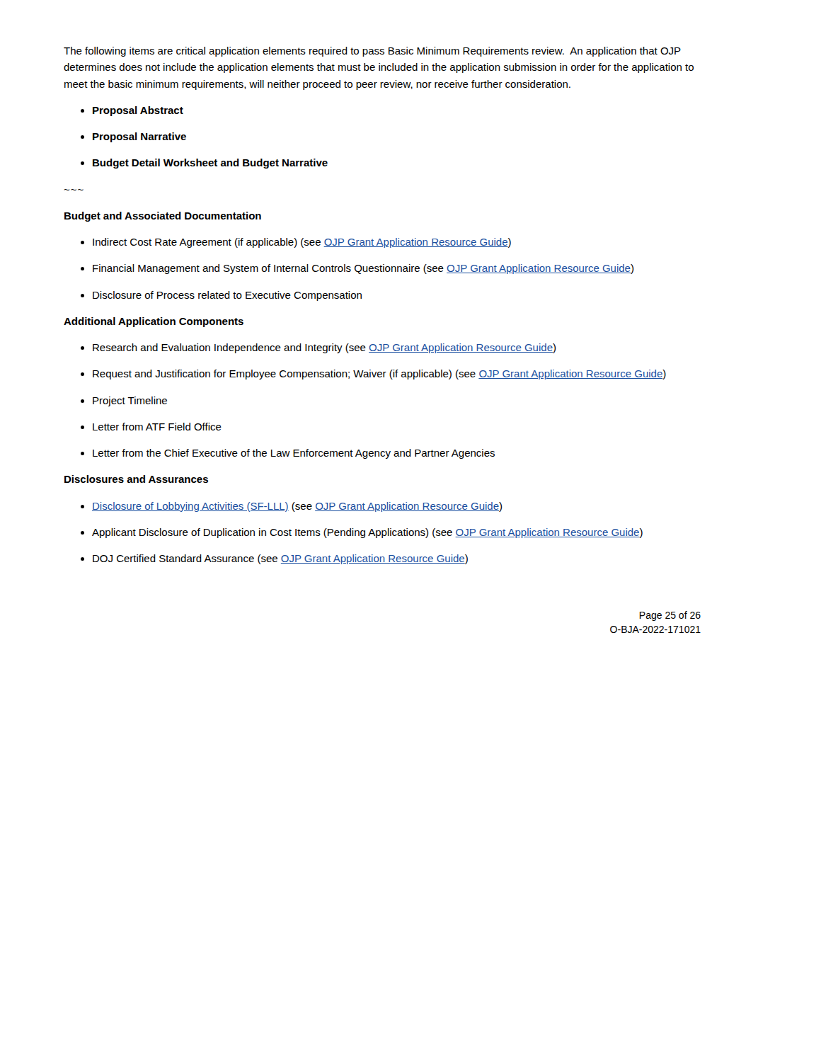The following items are critical application elements required to pass Basic Minimum Requirements review. An application that OJP determines does not include the application elements that must be included in the application submission in order for the application to meet the basic minimum requirements, will neither proceed to peer review, nor receive further consideration.
Proposal Abstract
Proposal Narrative
Budget Detail Worksheet and Budget Narrative
~~~
Budget and Associated Documentation
Indirect Cost Rate Agreement (if applicable) (see OJP Grant Application Resource Guide)
Financial Management and System of Internal Controls Questionnaire (see OJP Grant Application Resource Guide)
Disclosure of Process related to Executive Compensation
Additional Application Components
Research and Evaluation Independence and Integrity (see OJP Grant Application Resource Guide)
Request and Justification for Employee Compensation; Waiver (if applicable) (see OJP Grant Application Resource Guide)
Project Timeline
Letter from ATF Field Office
Letter from the Chief Executive of the Law Enforcement Agency and Partner Agencies
Disclosures and Assurances
Disclosure of Lobbying Activities (SF-LLL) (see OJP Grant Application Resource Guide)
Applicant Disclosure of Duplication in Cost Items (Pending Applications) (see OJP Grant Application Resource Guide)
DOJ Certified Standard Assurance (see OJP Grant Application Resource Guide)
Page 25 of 26
O-BJA-2022-171021